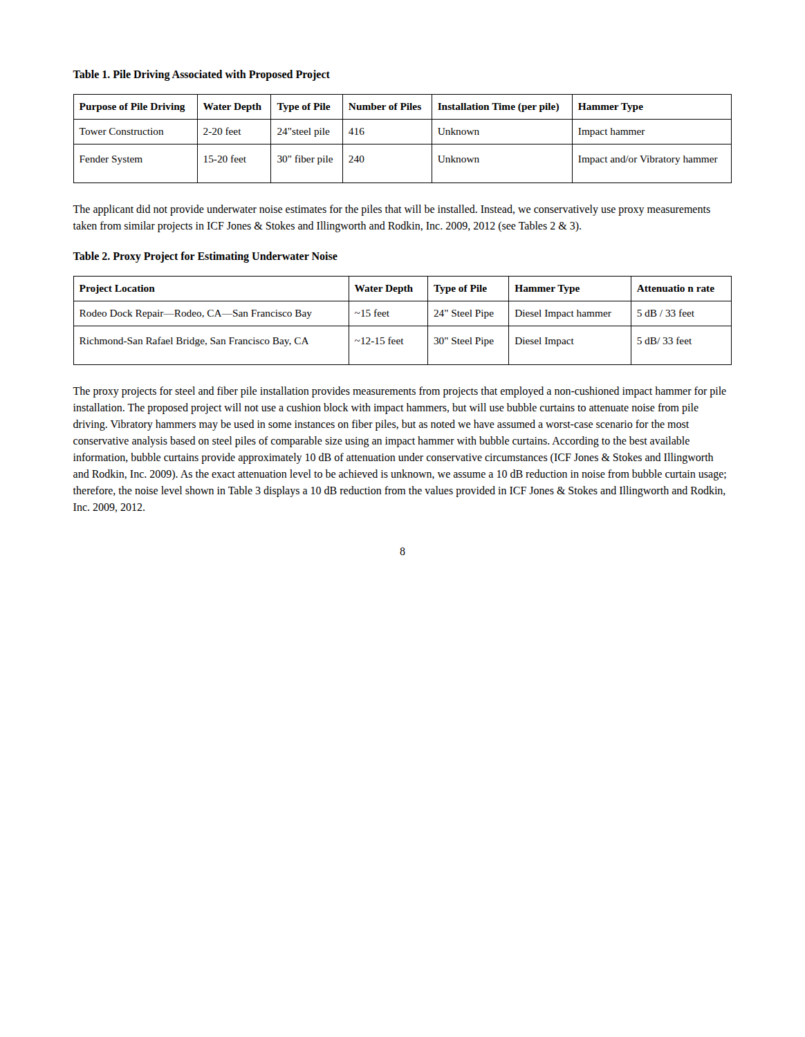Table 1. Pile Driving Associated with Proposed Project
| Purpose of Pile Driving | Water Depth | Type of Pile | Number of Piles | Installation Time (per pile) | Hammer Type |
| --- | --- | --- | --- | --- | --- |
| Tower Construction | 2-20 feet | 24"steel pile | 416 | Unknown | Impact hammer |
| Fender System | 15-20 feet | 30" fiber pile | 240 | Unknown | Impact and/or Vibratory hammer |
The applicant did not provide underwater noise estimates for the piles that will be installed. Instead, we conservatively use proxy measurements taken from similar projects in ICF Jones & Stokes and Illingworth and Rodkin, Inc. 2009, 2012 (see Tables 2 & 3).
Table 2. Proxy Project for Estimating Underwater Noise
| Project Location | Water Depth | Type of Pile | Hammer Type | Attenuatio n rate |
| --- | --- | --- | --- | --- |
| Rodeo Dock Repair—Rodeo, CA—San Francisco Bay | ~15 feet | 24" Steel Pipe | Diesel Impact hammer | 5 dB / 33 feet |
| Richmond-San Rafael Bridge, San Francisco Bay, CA | ~12-15 feet | 30" Steel Pipe | Diesel Impact | 5 dB/ 33 feet |
The proxy projects for steel and fiber pile installation provides measurements from projects that employed a non-cushioned impact hammer for pile installation. The proposed project will not use a cushion block with impact hammers, but will use bubble curtains to attenuate noise from pile driving. Vibratory hammers may be used in some instances on fiber piles, but as noted we have assumed a worst-case scenario for the most conservative analysis based on steel piles of comparable size using an impact hammer with bubble curtains. According to the best available information, bubble curtains provide approximately 10 dB of attenuation under conservative circumstances (ICF Jones & Stokes and Illingworth and Rodkin, Inc. 2009). As the exact attenuation level to be achieved is unknown, we assume a 10 dB reduction in noise from bubble curtain usage; therefore, the noise level shown in Table 3 displays a 10 dB reduction from the values provided in ICF Jones & Stokes and Illingworth and Rodkin, Inc. 2009, 2012.
8